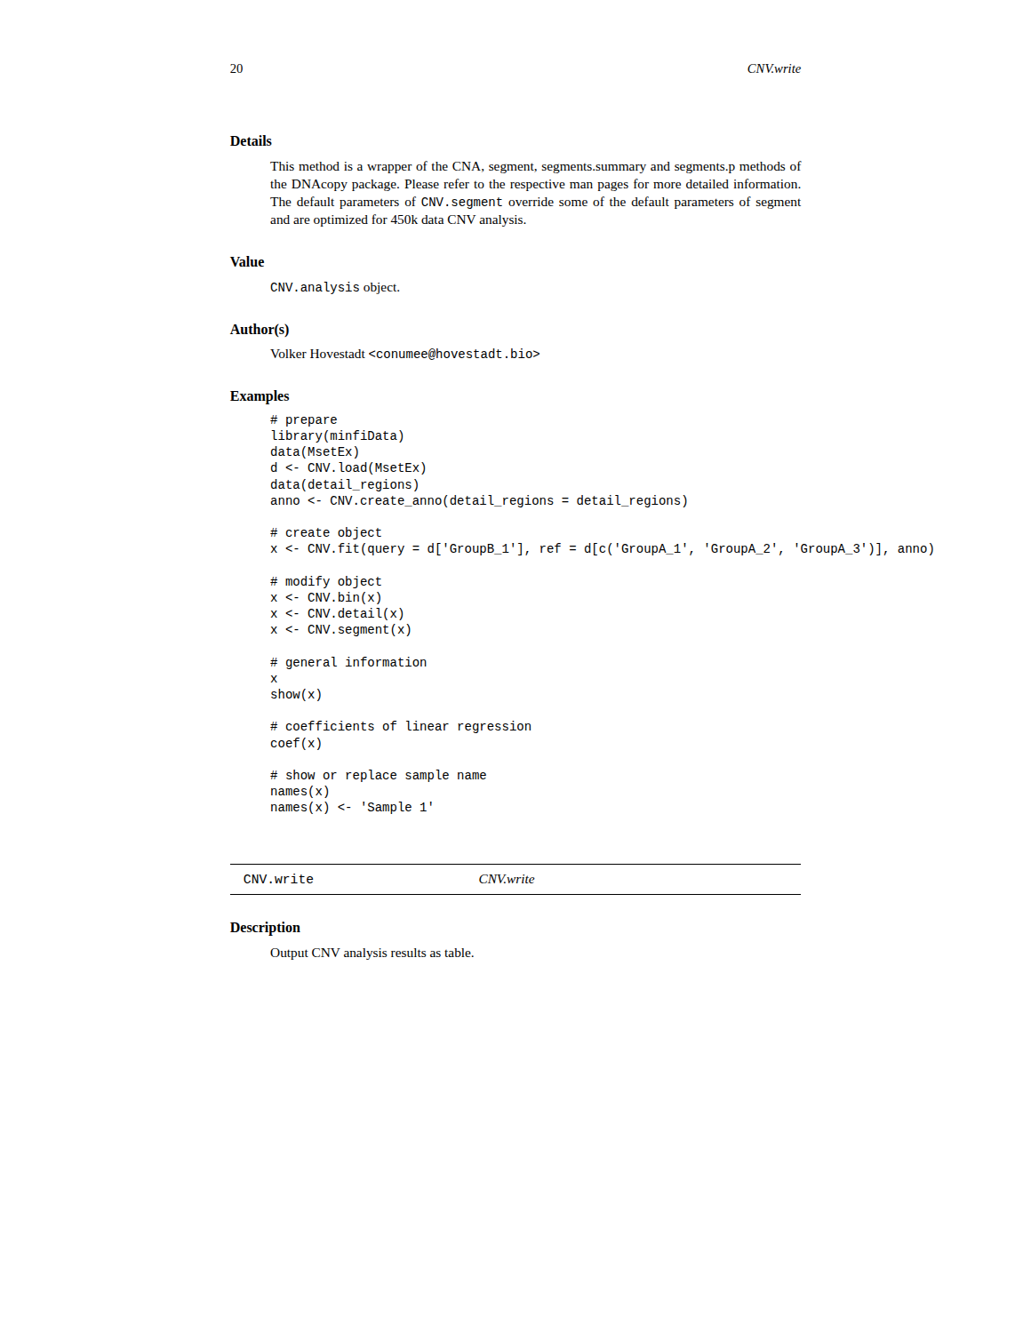20
CNV.write
Details
This method is a wrapper of the CNA, segment, segments.summary and segments.p methods of the DNAcopy package. Please refer to the respective man pages for more detailed information. The default parameters of CNV.segment override some of the default parameters of segment and are optimized for 450k data CNV analysis.
Value
CNV.analysis object.
Author(s)
Volker Hovestadt <conumee@hovestadt.bio>
Examples
# prepare
library(minfiData)
data(MsetEx)
d <- CNV.load(MsetEx)
data(detail_regions)
anno <- CNV.create_anno(detail_regions = detail_regions)

# create object
x <- CNV.fit(query = d['GroupB_1'], ref = d[c('GroupA_1', 'GroupA_2', 'GroupA_3')], anno)

# modify object
x <- CNV.bin(x)
x <- CNV.detail(x)
x <- CNV.segment(x)

# general information
x
show(x)

# coefficients of linear regression
coef(x)

# show or replace sample name
names(x)
names(x) <- 'Sample 1'
CNV.write
CNV.write
Description
Output CNV analysis results as table.